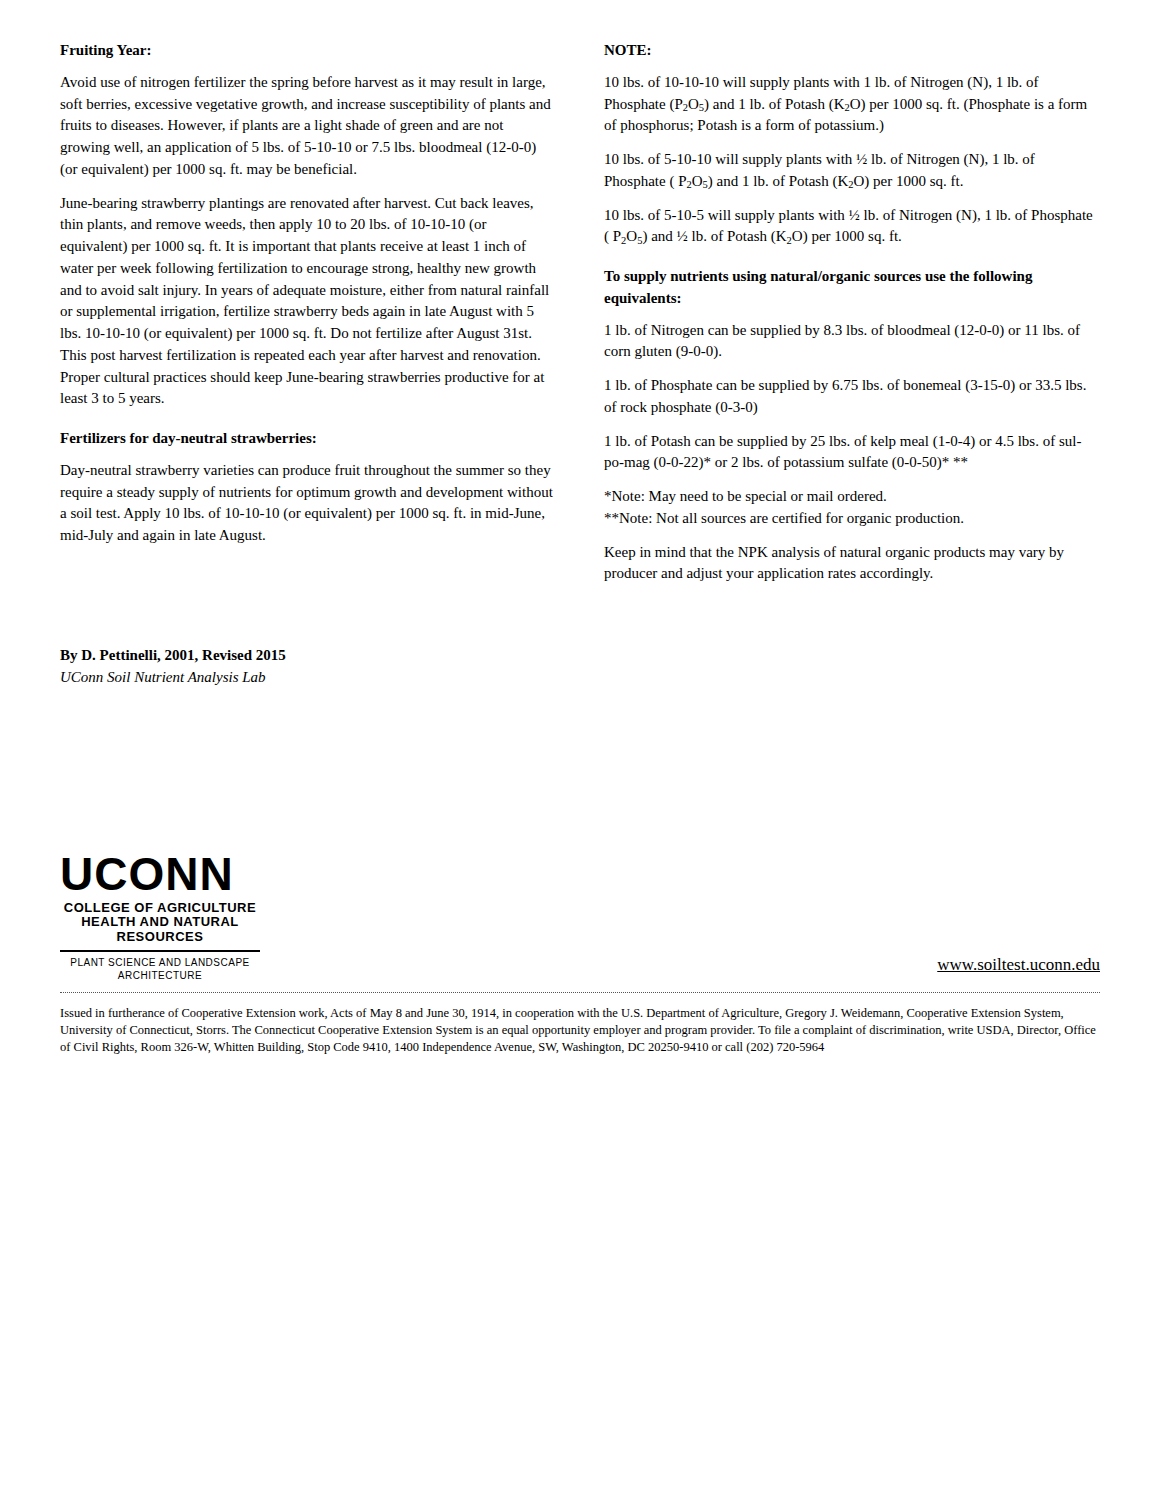Fruiting Year:
Avoid use of nitrogen fertilizer the spring before harvest as it may result in large, soft berries, excessive vegetative growth, and increase susceptibility of plants and fruits to diseases. However, if plants are a light shade of green and are not growing well, an application of 5 lbs. of 5-10-10 or 7.5 lbs. bloodmeal (12-0-0) (or equivalent) per 1000 sq. ft. may be beneficial.
June-bearing strawberry plantings are renovated after harvest. Cut back leaves, thin plants, and remove weeds, then apply 10 to 20 lbs. of 10-10-10 (or equivalent) per 1000 sq. ft. It is important that plants receive at least 1 inch of water per week following fertilization to encourage strong, healthy new growth and to avoid salt injury. In years of adequate moisture, either from natural rainfall or supplemental irrigation, fertilize strawberry beds again in late August with 5 lbs. 10-10-10 (or equivalent) per 1000 sq. ft. Do not fertilize after August 31st. This post harvest fertilization is repeated each year after harvest and renovation. Proper cultural practices should keep June-bearing strawberries productive for at least 3 to 5 years.
Fertilizers for day-neutral strawberries:
Day-neutral strawberry varieties can produce fruit throughout the summer so they require a steady supply of nutrients for optimum growth and development without a soil test. Apply 10 lbs. of 10-10-10 (or equivalent) per 1000 sq. ft. in mid-June, mid-July and again in late August.
NOTE:
10 lbs. of 10-10-10 will supply plants with 1 lb. of Nitrogen (N), 1 lb. of Phosphate (P2O5) and 1 lb. of Potash (K2O) per 1000 sq. ft. (Phosphate is a form of phosphorus; Potash is a form of potassium.)
10 lbs. of 5-10-10 will supply plants with ½ lb. of Nitrogen (N), 1 lb. of Phosphate ( P2O5) and 1 lb. of Potash (K2O) per 1000 sq. ft.
10 lbs. of 5-10-5 will supply plants with ½ lb. of Nitrogen (N), 1 lb. of Phosphate ( P2O5) and ½ lb. of Potash (K2O) per 1000 sq. ft.
To supply nutrients using natural/organic sources use the following equivalents:
1 lb. of Nitrogen can be supplied by 8.3 lbs. of bloodmeal (12-0-0) or 11 lbs. of corn gluten (9-0-0).
1 lb. of Phosphate can be supplied by 6.75 lbs. of bonemeal (3-15-0) or 33.5 lbs. of rock phosphate (0-3-0)
1 lb. of Potash can be supplied by 25 lbs. of kelp meal (1-0-4) or 4.5 lbs. of sul-po-mag (0-0-22)* or 2 lbs. of potassium sulfate (0-0-50)* **
*Note: May need to be special or mail ordered.
**Note: Not all sources are certified for organic production.
Keep in mind that the NPK analysis of natural organic products may vary by producer and adjust your application rates accordingly.
By D. Pettinelli, 2001, Revised 2015
UConn Soil Nutrient Analysis Lab
UCONN
COLLEGE OF AGRICULTURE
HEALTH AND NATURAL
RESOURCES
PLANT SCIENCE AND LANDSCAPE
ARCHITECTURE
www.soiltest.uconn.edu
Issued in furtherance of Cooperative Extension work, Acts of May 8 and June 30, 1914, in cooperation with the U.S. Department of Agriculture, Gregory J. Weidemann, Cooperative Extension System, University of Connecticut, Storrs. The Connecticut Cooperative Extension System is an equal opportunity employer and program provider. To file a complaint of discrimination, write USDA, Director, Office of Civil Rights, Room 326-W, Whitten Building, Stop Code 9410, 1400 Independence Avenue, SW, Washington, DC 20250-9410 or call (202) 720-5964